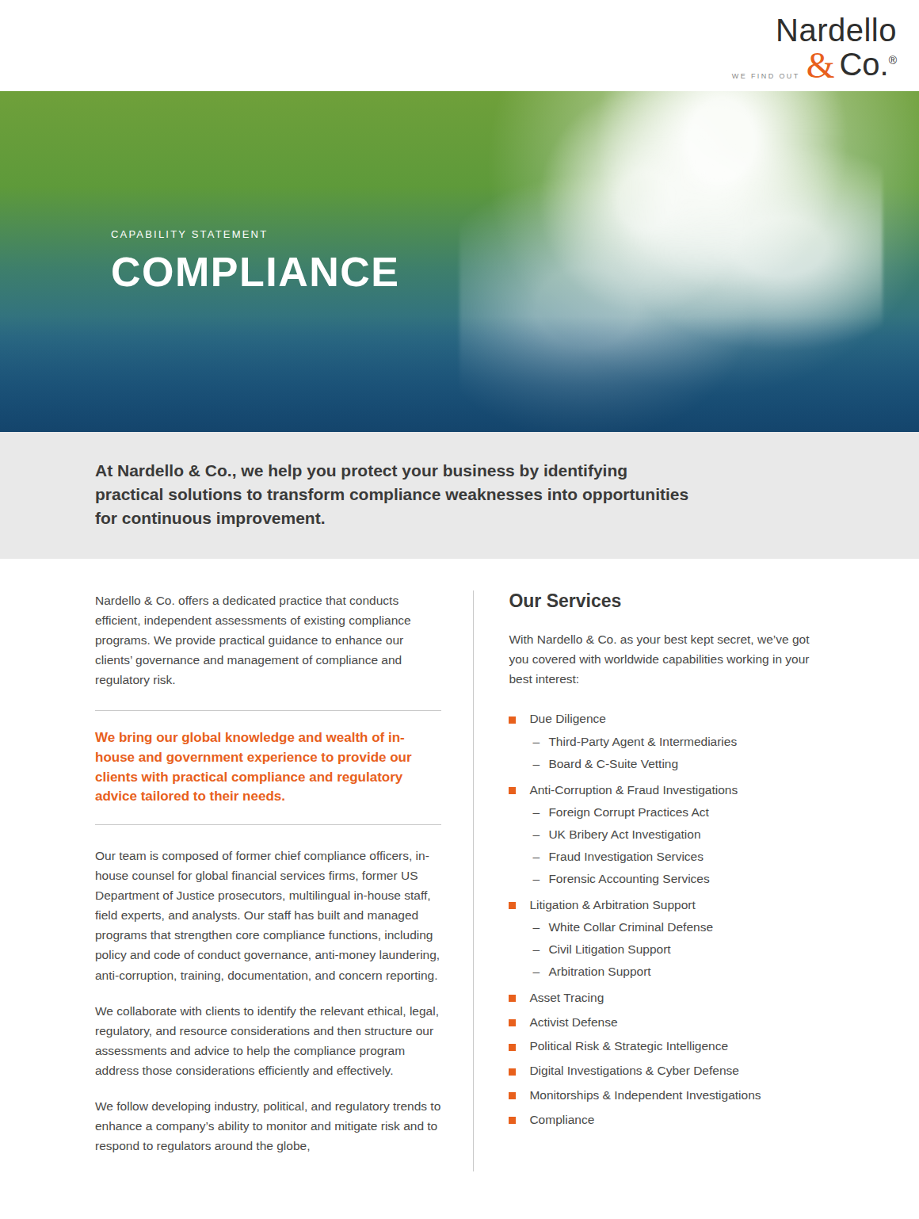Nardello
WE FIND OUT & Co.®
Capability Statement
Compliance
At Nardello & Co., we help you protect your business by identifying practical solutions to transform compliance weaknesses into opportunities for continuous improvement.
Nardello & Co. offers a dedicated practice that conducts efficient, independent assessments of existing compliance programs. We provide practical guidance to enhance our clients’ governance and management of compliance and regulatory risk.
We bring our global knowledge and wealth of in-house and government experience to provide our clients with practical compliance and regulatory advice tailored to their needs.
Our team is composed of former chief compliance officers, in-house counsel for global financial services firms, former US Department of Justice prosecutors, multilingual in-house staff, field experts, and analysts. Our staff has built and managed programs that strengthen core compliance functions, including policy and code of conduct governance, anti-money laundering, anti-corruption, training, documentation, and concern reporting.
We collaborate with clients to identify the relevant ethical, legal, regulatory, and resource considerations and then structure our assessments and advice to help the compliance program address those considerations efficiently and effectively.
We follow developing industry, political, and regulatory trends to enhance a company’s ability to monitor and mitigate risk and to respond to regulators around the globe,
Our Services
With Nardello & Co. as your best kept secret, we’ve got you covered with worldwide capabilities working in your best interest:
Due Diligence
Third-Party Agent & Intermediaries
Board & C-Suite Vetting
Anti-Corruption & Fraud Investigations
Foreign Corrupt Practices Act
UK Bribery Act Investigation
Fraud Investigation Services
Forensic Accounting Services
Litigation & Arbitration Support
White Collar Criminal Defense
Civil Litigation Support
Arbitration Support
Asset Tracing
Activist Defense
Political Risk & Strategic Intelligence
Digital Investigations & Cyber Defense
Monitorships & Independent Investigations
Compliance